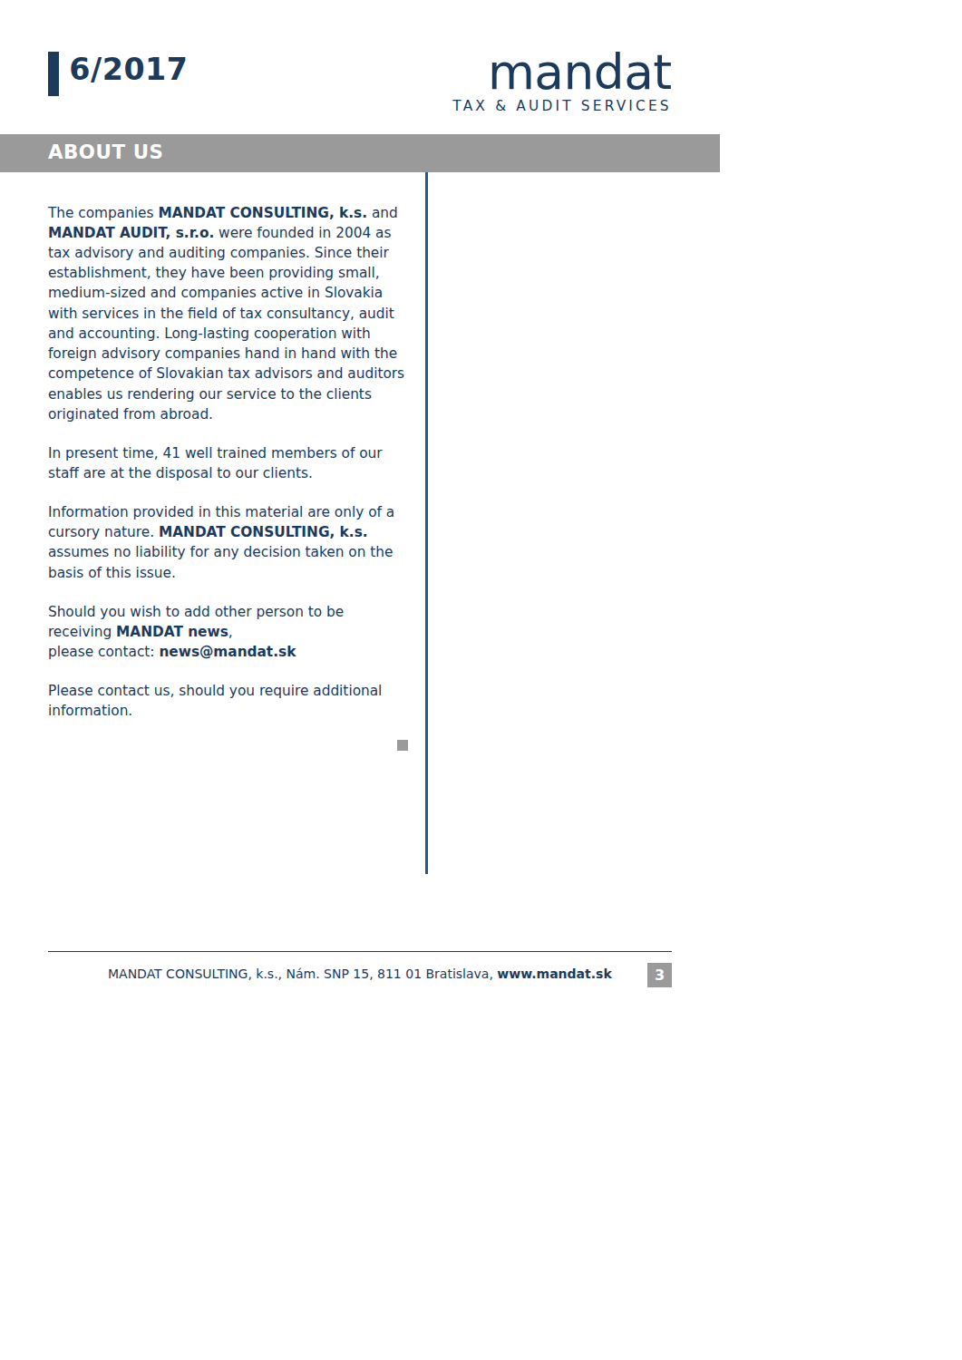6/2017
mandat
TAX & AUDIT SERVICES
ABOUT US
The companies MANDAT CONSULTING, k.s. and MANDAT AUDIT, s.r.o. were founded in 2004 as tax advisory and auditing companies. Since their establishment, they have been providing small, medium-sized and companies active in Slovakia with services in the field of tax consultancy, audit and accounting. Long-lasting cooperation with foreign advisory companies hand in hand with the competence of Slovakian tax advisors and auditors enables us rendering our service to the clients originated from abroad.
In present time, 41 well trained members of our staff are at the disposal to our clients.
Information provided in this material are only of a cursory nature. MANDAT CONSULTING, k.s. assumes no liability for any decision taken on the basis of this issue.
Should you wish to add other person to be receiving MANDAT news,
please contact: news@mandat.sk
Please contact us, should you require additional information.
MANDAT CONSULTING, k.s., Nám. SNP 15, 811 01 Bratislava, www.mandat.sk
3